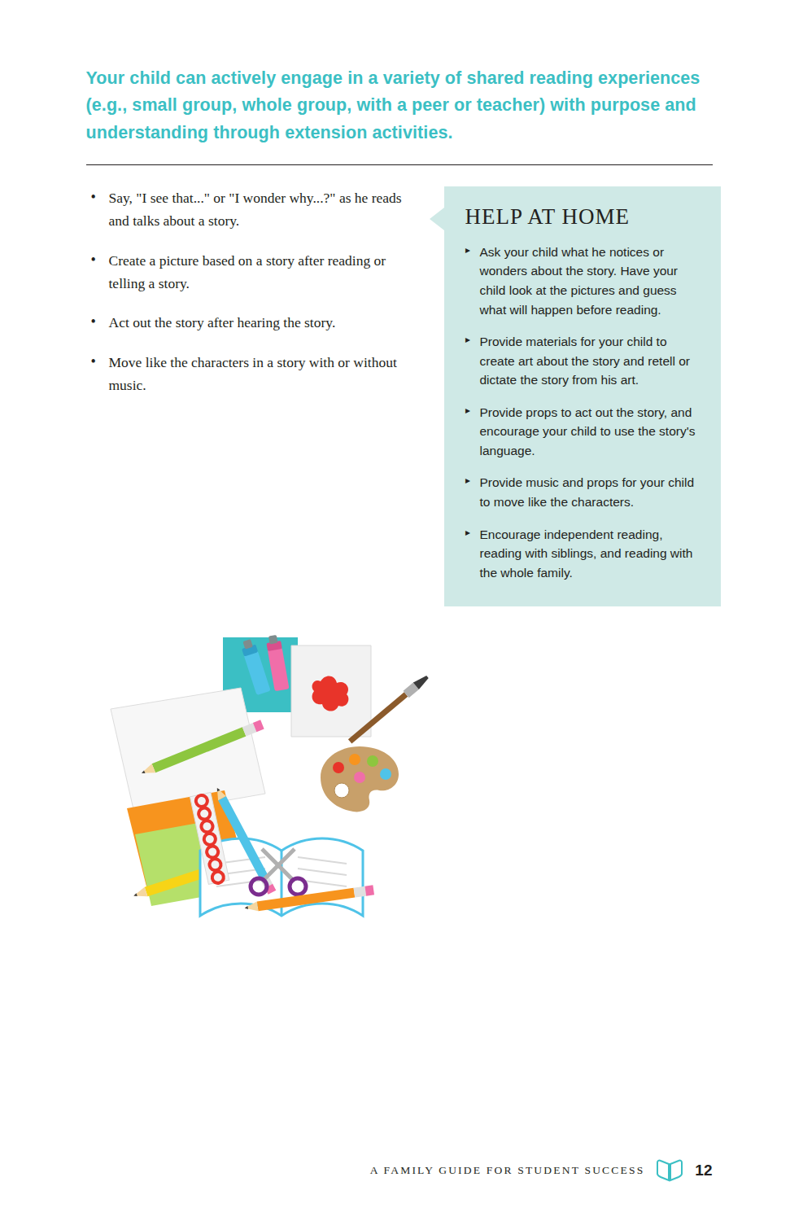Your child can actively engage in a variety of shared reading experiences (e.g., small group, whole group, with a peer or teacher) with purpose and understanding through extension activities.
Say, "I see that..." or "I wonder why...?" as he reads and talks about a story.
Create a picture based on a story after reading or telling a story.
Act out the story after hearing the story.
Move like the characters in a story with or without music.
HELP AT HOME
Ask your child what he notices or wonders about the story. Have your child look at the pictures and guess what will happen before reading.
Provide materials for your child to create art about the story and retell or dictate the story from his art.
Provide props to act out the story, and encourage your child to use the story's language.
Provide music and props for your child to move like the characters.
Encourage independent reading, reading with siblings, and reading with the whole family.
A Family Guide for Student Success 12